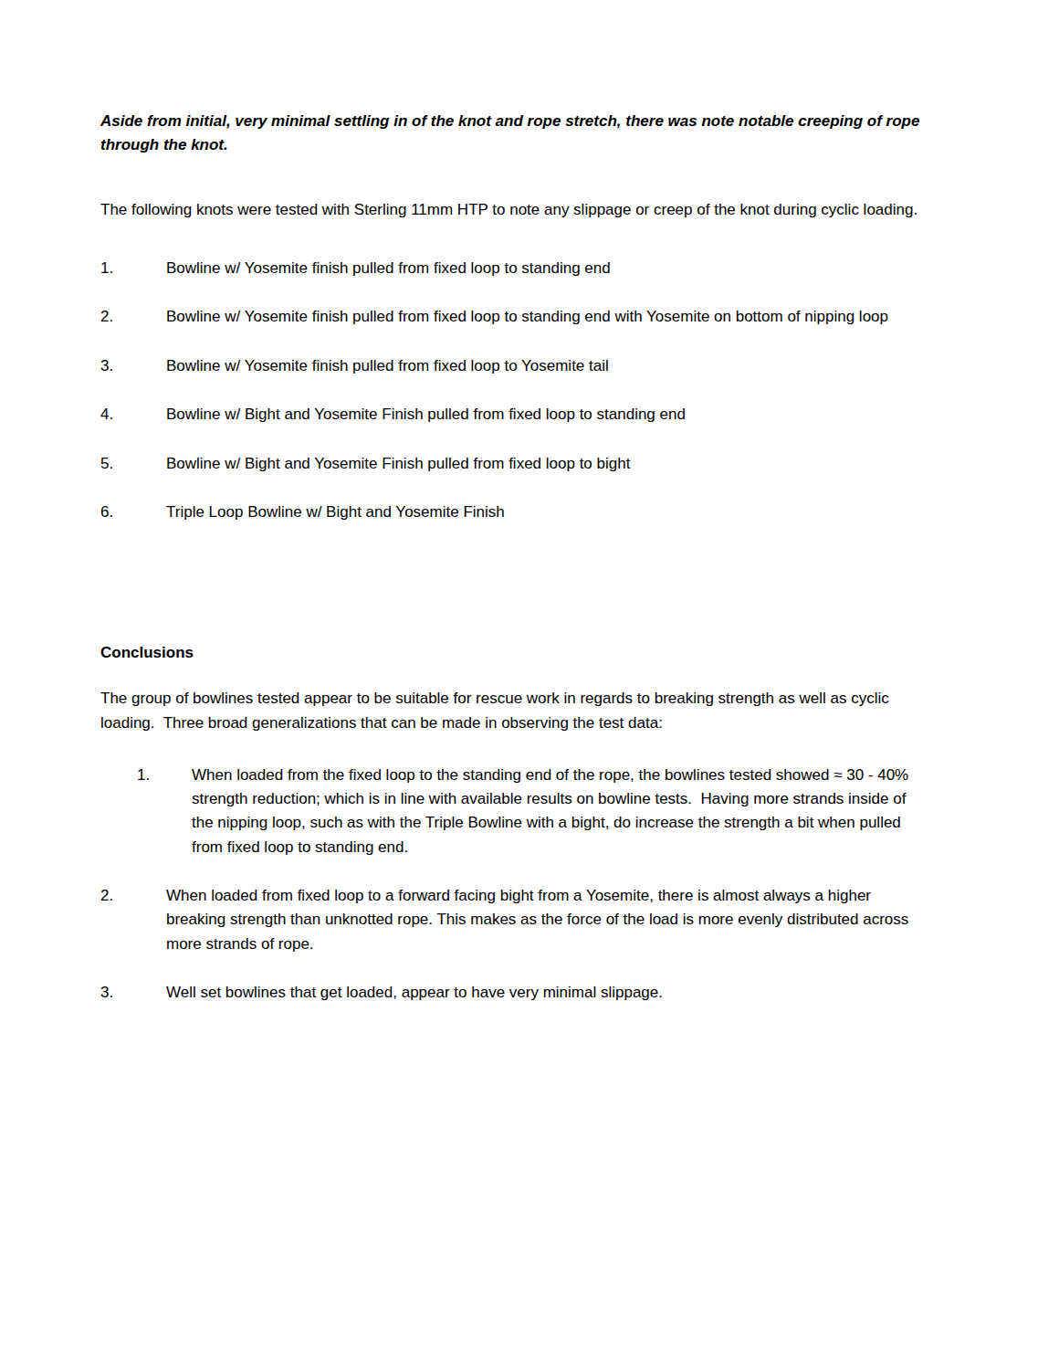Aside from initial, very minimal settling in of the knot and rope stretch, there was note notable creeping of rope through the knot.
The following knots were tested with Sterling 11mm HTP to note any slippage or creep of the knot during cyclic loading.
Bowline w/ Yosemite finish pulled from fixed loop to standing end
Bowline w/ Yosemite finish pulled from fixed loop to standing end with Yosemite on bottom of nipping loop
Bowline w/ Yosemite finish pulled from fixed loop to Yosemite tail
Bowline w/ Bight and Yosemite Finish pulled from fixed loop to standing end
Bowline w/ Bight and Yosemite Finish pulled from fixed loop to bight
Triple Loop Bowline w/ Bight and Yosemite Finish
Conclusions
The group of bowlines tested appear to be suitable for rescue work in regards to breaking strength as well as cyclic loading. Three broad generalizations that can be made in observing the test data:
When loaded from the fixed loop to the standing end of the rope, the bowlines tested showed ≈ 30 - 40% strength reduction; which is in line with available results on bowline tests. Having more strands inside of the nipping loop, such as with the Triple Bowline with a bight, do increase the strength a bit when pulled from fixed loop to standing end.
When loaded from fixed loop to a forward facing bight from a Yosemite, there is almost always a higher breaking strength than unknotted rope. This makes as the force of the load is more evenly distributed across more strands of rope.
Well set bowlines that get loaded, appear to have very minimal slippage.